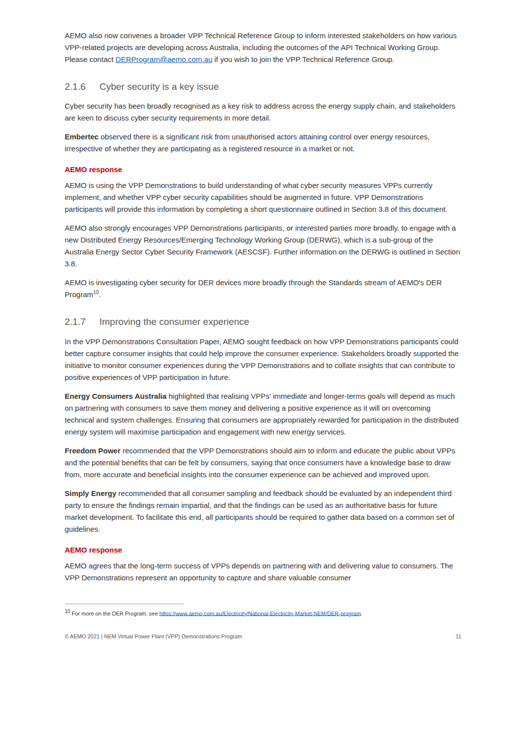AEMO also now convenes a broader VPP Technical Reference Group to inform interested stakeholders on how various VPP-related projects are developing across Australia, including the outcomes of the API Technical Working Group. Please contact DERProgram@aemo.com.au if you wish to join the VPP Technical Reference Group.
2.1.6 Cyber security is a key issue
Cyber security has been broadly recognised as a key risk to address across the energy supply chain, and stakeholders are keen to discuss cyber security requirements in more detail.
Embertec observed there is a significant risk from unauthorised actors attaining control over energy resources, irrespective of whether they are participating as a registered resource in a market or not.
AEMO response
AEMO is using the VPP Demonstrations to build understanding of what cyber security measures VPPs currently implement, and whether VPP cyber security capabilities should be augmented in future. VPP Demonstrations participants will provide this information by completing a short questionnaire outlined in Section 3.8 of this document.
AEMO also strongly encourages VPP Demonstrations participants, or interested parties more broadly, to engage with a new Distributed Energy Resources/Emerging Technology Working Group (DERWG), which is a sub-group of the Australia Energy Sector Cyber Security Framework (AESCSF). Further information on the DERWG is outlined in Section 3.8.
AEMO is investigating cyber security for DER devices more broadly through the Standards stream of AEMO's DER Program10.
2.1.7 Improving the consumer experience
In the VPP Demonstrations Consultation Paper, AEMO sought feedback on how VPP Demonstrations participants could better capture consumer insights that could help improve the consumer experience. Stakeholders broadly supported the initiative to monitor consumer experiences during the VPP Demonstrations and to collate insights that can contribute to positive experiences of VPP participation in future.
Energy Consumers Australia highlighted that realising VPPs' immediate and longer-terms goals will depend as much on partnering with consumers to save them money and delivering a positive experience as it will on overcoming technical and system challenges. Ensuring that consumers are appropriately rewarded for participation in the distributed energy system will maximise participation and engagement with new energy services.
Freedom Power recommended that the VPP Demonstrations should aim to inform and educate the public about VPPs and the potential benefits that can be felt by consumers, saying that once consumers have a knowledge base to draw from, more accurate and beneficial insights into the consumer experience can be achieved and improved upon.
Simply Energy recommended that all consumer sampling and feedback should be evaluated by an independent third party to ensure the findings remain impartial, and that the findings can be used as an authoritative basis for future market development. To facilitate this end, all participants should be required to gather data based on a common set of guidelines.
AEMO response
AEMO agrees that the long-term success of VPPs depends on partnering with and delivering value to consumers. The VPP Demonstrations represent an opportunity to capture and share valuable consumer
10 For more on the DER Program, see https://www.aemo.com.au/Electricity/National-Electricity-Market-NEM/DER-program.
© AEMO 2021 | NEM Virtual Power Plant (VPP) Demonstrations Program 11